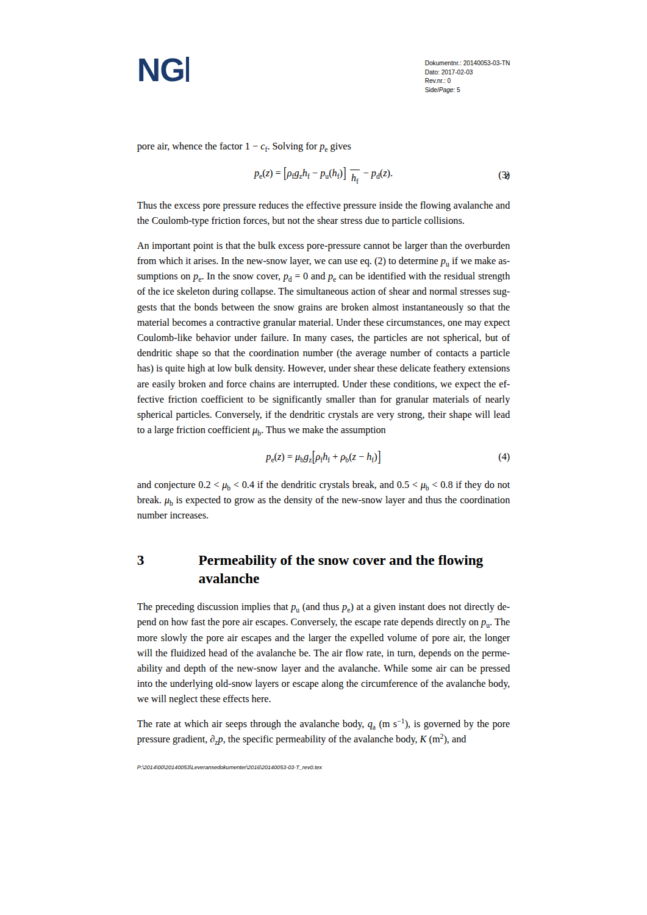NG
Dokumentnr.: 20140053-03-TN
Dato: 2017-02-03
Rev.nr.: 0
Side/Page: 5
pore air, whence the factor 1 − cf. Solving for pe gives
pe(z) = [ρfgzhf − pu(hf)] zhf − pd(z).
(3)
Thus the excess pore pressure reduces the effective pressure inside the flowing avalanche and the Coulomb-type friction forces, but not the shear stress due to particle collisions.
An important point is that the bulk excess pore-pressure cannot be larger than the overburden from which it arises. In the new-snow layer, we can use eq. (2) to determine pu if we make assumptions on pe. In the snow cover, pd = 0 and pe can be identified with the residual strength of the ice skeleton during collapse. The simultaneous action of shear and normal stresses suggests that the bonds between the snow grains are broken almost instantaneously so that the material becomes a contractive granular material. Under these circumstances, one may expect Coulomb-like behavior under failure. In many cases, the particles are not spherical, but of dendritic shape so that the coordination number (the average number of contacts a particle has) is quite high at low bulk density. However, under shear these delicate feathery extensions are easily broken and force chains are interrupted. Under these conditions, we expect the effective friction coefficient to be significantly smaller than for granular materials of nearly spherical particles. Conversely, if the dendritic crystals are very strong, their shape will lead to a large friction coefficient μb. Thus we make the assumption
pe(z) = μbgz[ρfhf + ρb(z − hf)]
(4)
and conjecture 0.2 < μb < 0.4 if the dendritic crystals break, and 0.5 < μb < 0.8 if they do not break. μb is expected to grow as the density of the new-snow layer and thus the coordination number increases.
3 Permeability of the snow cover and the flowing avalanche
The preceding discussion implies that pu (and thus pe) at a given instant does not directly depend on how fast the pore air escapes. Conversely, the escape rate depends directly on pu. The more slowly the pore air escapes and the larger the expelled volume of pore air, the longer will the fluidized head of the avalanche be. The air flow rate, in turn, depends on the permeability and depth of the new-snow layer and the avalanche. While some air can be pressed into the underlying old-snow layers or escape along the circumference of the avalanche body, we will neglect these effects here.
The rate at which air seeps through the avalanche body, qa (m s−1), is governed by the pore pressure gradient, ∂zp, the specific permeability of the avalanche body, K (m2), and
P:\2014\00\20140053\Leveransedokumenter\2016\20140053-03-T_rev0.tex